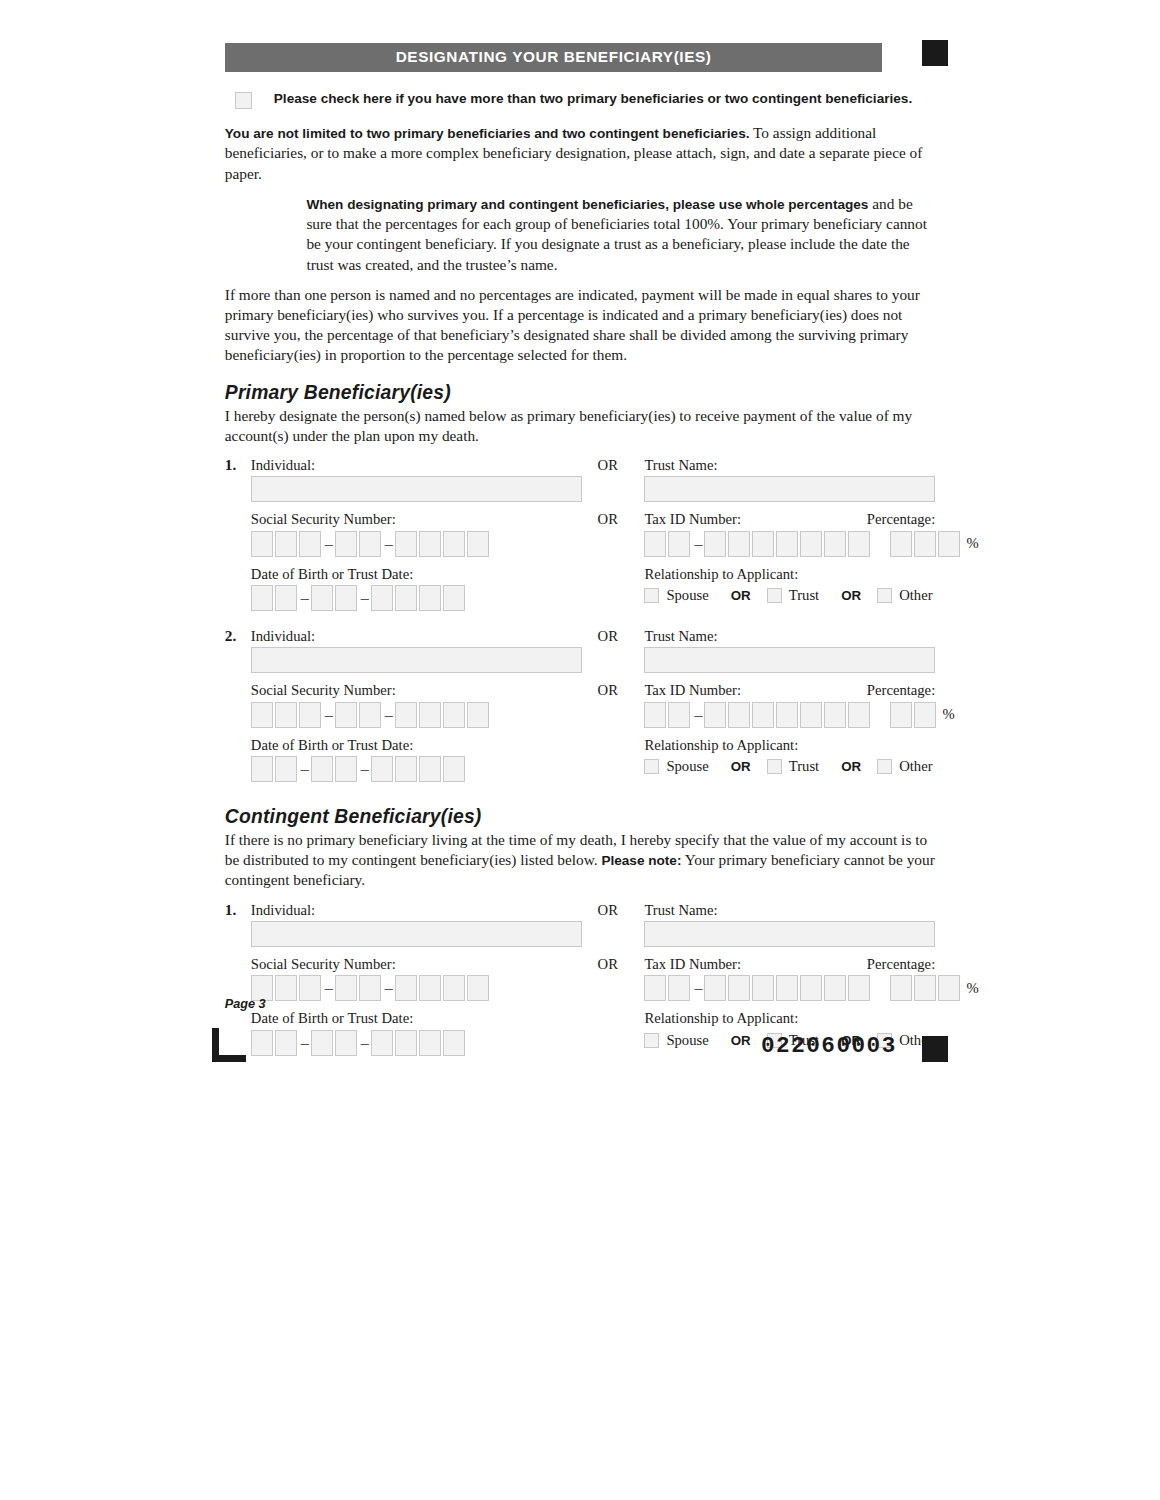DESIGNATING YOUR BENEFICIARY(IES)
Please check here if you have more than two primary beneficiaries or two contingent beneficiaries.
You are not limited to two primary beneficiaries and two contingent beneficiaries. To assign additional beneficiaries, or to make a more complex beneficiary designation, please attach, sign, and date a separate piece of paper.
When designating primary and contingent beneficiaries, please use whole percentages and be sure that the percentages for each group of beneficiaries total 100%. Your primary beneficiary cannot be your contingent beneficiary. If you designate a trust as a beneficiary, please include the date the trust was created, and the trustee’s name.
If more than one person is named and no percentages are indicated, payment will be made in equal shares to your primary beneficiary(ies) who survives you. If a percentage is indicated and a primary beneficiary(ies) does not survive you, the percentage of that beneficiary’s designated share shall be divided among the surviving primary beneficiary(ies) in proportion to the percentage selected for them.
Primary Beneficiary(ies)
I hereby designate the person(s) named below as primary beneficiary(ies) to receive payment of the value of my account(s) under the plan upon my death.
1.
Individual:
OR
Trust Name:
Social Security Number:
OR
Tax ID Number:
Percentage:
– –
–
%
Date of Birth or Trust Date:
Relationship to Applicant:
– –
Spouse OR Trust OR Other
2.
Individual:
OR
Trust Name:
Social Security Number:
OR
Tax ID Number:
Percentage:
– –
–
%
Date of Birth or Trust Date:
Relationship to Applicant:
– –
Spouse OR Trust OR Other
Contingent Beneficiary(ies)
If there is no primary beneficiary living at the time of my death, I hereby specify that the value of my account is to be distributed to my contingent beneficiary(ies) listed below. Please note: Your primary beneficiary cannot be your contingent beneficiary.
1.
Individual:
OR
Trust Name:
Social Security Number:
OR
Tax ID Number:
Percentage:
– –
–
%
Date of Birth or Trust Date:
Relationship to Applicant:
– –
Spouse OR Trust OR Other
Page 3
022060003